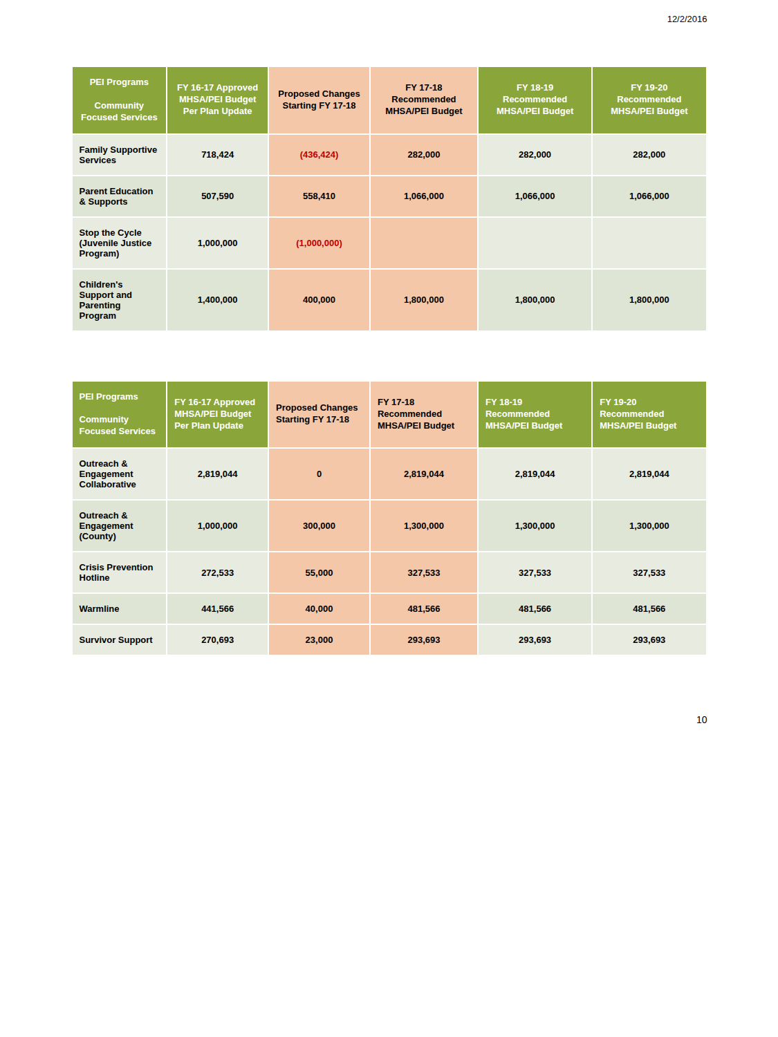12/2/2016
| PEI Programs Community Focused Services | FY 16-17 Approved MHSA/PEI Budget Per Plan Update | Proposed Changes Starting FY 17-18 | FY 17-18 Recommended MHSA/PEI Budget | FY 18-19 Recommended MHSA/PEI Budget | FY 19-20 Recommended MHSA/PEI Budget |
| --- | --- | --- | --- | --- | --- |
| Family Supportive Services | 718,424 | (436,424) | 282,000 | 282,000 | 282,000 |
| Parent Education & Supports | 507,590 | 558,410 | 1,066,000 | 1,066,000 | 1,066,000 |
| Stop the Cycle (Juvenile Justice Program) | 1,000,000 | (1,000,000) | | | |
| Children's Support and Parenting Program | 1,400,000 | 400,000 | 1,800,000 | 1,800,000 | 1,800,000 |
| PEI Programs Community Focused Services | FY 16-17 Approved MHSA/PEI Budget Per Plan Update | Proposed Changes Starting FY 17-18 | FY 17-18 Recommended MHSA/PEI Budget | FY 18-19 Recommended MHSA/PEI Budget | FY 19-20 Recommended MHSA/PEI Budget |
| --- | --- | --- | --- | --- | --- |
| Outreach & Engagement Collaborative | 2,819,044 | 0 | 2,819,044 | 2,819,044 | 2,819,044 |
| Outreach & Engagement (County) | 1,000,000 | 300,000 | 1,300,000 | 1,300,000 | 1,300,000 |
| Crisis Prevention Hotline | 272,533 | 55,000 | 327,533 | 327,533 | 327,533 |
| Warmline | 441,566 | 40,000 | 481,566 | 481,566 | 481,566 |
| Survivor Support | 270,693 | 23,000 | 293,693 | 293,693 | 293,693 |
10